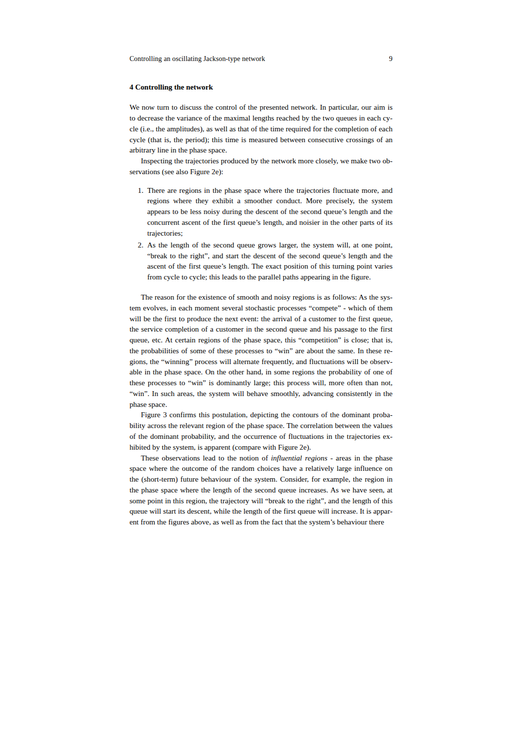Controlling an oscillating Jackson-type network 9
4 Controlling the network
We now turn to discuss the control of the presented network. In particular, our aim is to decrease the variance of the maximal lengths reached by the two queues in each cycle (i.e., the amplitudes), as well as that of the time required for the completion of each cycle (that is, the period); this time is measured between consecutive crossings of an arbitrary line in the phase space.
Inspecting the trajectories produced by the network more closely, we make two observations (see also Figure 2e):
There are regions in the phase space where the trajectories fluctuate more, and regions where they exhibit a smoother conduct. More precisely, the system appears to be less noisy during the descent of the second queue’s length and the concurrent ascent of the first queue’s length, and noisier in the other parts of its trajectories;
As the length of the second queue grows larger, the system will, at one point, “break to the right”, and start the descent of the second queue’s length and the ascent of the first queue’s length. The exact position of this turning point varies from cycle to cycle; this leads to the parallel paths appearing in the figure.
The reason for the existence of smooth and noisy regions is as follows: As the system evolves, in each moment several stochastic processes “compete” - which of them will be the first to produce the next event: the arrival of a customer to the first queue, the service completion of a customer in the second queue and his passage to the first queue, etc. At certain regions of the phase space, this “competition” is close; that is, the probabilities of some of these processes to “win” are about the same. In these regions, the “winning” process will alternate frequently, and fluctuations will be observable in the phase space. On the other hand, in some regions the probability of one of these processes to “win” is dominantly large; this process will, more often than not, “win”. In such areas, the system will behave smoothly, advancing consistently in the phase space.
Figure 3 confirms this postulation, depicting the contours of the dominant probability across the relevant region of the phase space. The correlation between the values of the dominant probability, and the occurrence of fluctuations in the trajectories exhibited by the system, is apparent (compare with Figure 2e).
These observations lead to the notion of influential regions - areas in the phase space where the outcome of the random choices have a relatively large influence on the (short-term) future behaviour of the system. Consider, for example, the region in the phase space where the length of the second queue increases. As we have seen, at some point in this region, the trajectory will “break to the right”, and the length of this queue will start its descent, while the length of the first queue will increase. It is apparent from the figures above, as well as from the fact that the system’s behaviour there